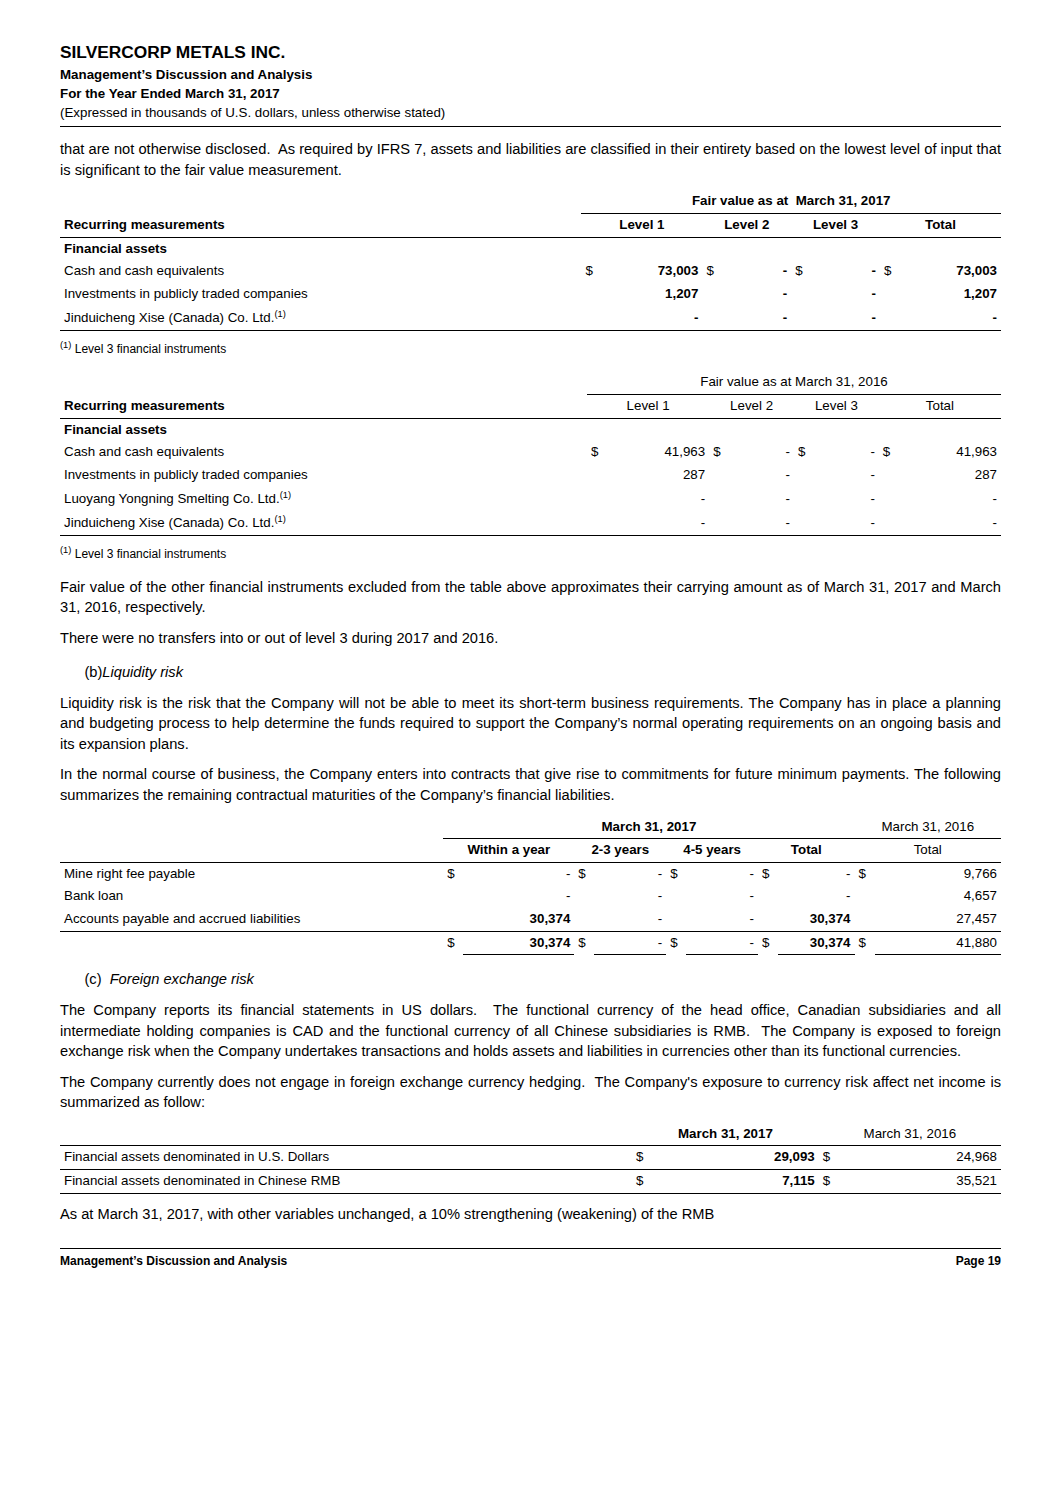SILVERCORP METALS INC.
Management’s Discussion and Analysis
For the Year Ended March 31, 2017
(Expressed in thousands of U.S. dollars, unless otherwise stated)
that are not otherwise disclosed. As required by IFRS 7, assets and liabilities are classified in their entirety based on the lowest level of input that is significant to the fair value measurement.
| | Fair value as at March 31, 2017 |
| Recurring measurements | Level 1 | Level 2 | Level 3 | Total |
| Financial assets | |
| Cash and cash equivalents | $ | 73,003 | $ | - | $ | - | $ | 73,003 |
| Investments in publicly traded companies | | 1,207 | | - | | - | | 1,207 |
| Jinduicheng Xise (Canada) Co. Ltd. (1) | | - | | - | | - | | - |
(1) Level 3 financial instruments
| | Fair value as at March 31, 2016 |
| Recurring measurements | Level 1 | Level 2 | Level 3 | Total |
| Financial assets | |
| Cash and cash equivalents | $ | 41,963 | $ | - | $ | - | $ | 41,963 |
| Investments in publicly traded companies | | 287 | | - | | - | | 287 |
| Luoyang Yongning Smelting Co. Ltd. (1) | | - | | - | | - | | - |
| Jinduicheng Xise (Canada) Co. Ltd. (1) | | - | | - | | - | | - |
(1) Level 3 financial instruments
Fair value of the other financial instruments excluded from the table above approximates their carrying amount as of March 31, 2017 and March 31, 2016, respectively.
There were no transfers into or out of level 3 during 2017 and 2016.
(b)Liquidity risk
Liquidity risk is the risk that the Company will not be able to meet its short-term business requirements. The Company has in place a planning and budgeting process to help determine the funds required to support the Company’s normal operating requirements on an ongoing basis and its expansion plans.
In the normal course of business, the Company enters into contracts that give rise to commitments for future minimum payments. The following summarizes the remaining contractual maturities of the Company’s financial liabilities.
| | March 31, 2017 | March 31, 2016 |
| | Within a year | 2-3 years | 4-5 years | Total | Total |
| Mine right fee payable | $ | - | $ | - | $ | - | $ | - | $ | 9,766 |
| Bank loan | | - | | - | | - | | - | | 4,657 |
| Accounts payable and accrued liabilities | | 30,374 | | - | | - | | 30,374 | | 27,457 |
| | $ | 30,374 | $ | - | $ | - | $ | 30,374 | $ | 41,880 |
(c) Foreign exchange risk
The Company reports its financial statements in US dollars. The functional currency of the head office, Canadian subsidiaries and all intermediate holding companies is CAD and the functional currency of all Chinese subsidiaries is RMB. The Company is exposed to foreign exchange risk when the Company undertakes transactions and holds assets and liabilities in currencies other than its functional currencies.
The Company currently does not engage in foreign exchange currency hedging. The Company's exposure to currency risk affect net income is summarized as follow:
| | March 31, 2017 | March 31, 2016 |
| Financial assets denominated in U.S. Dollars | $ | 29,093 | $ | 24,968 |
| Financial assets denominated in Chinese RMB | $ | 7,115 | $ | 35,521 |
As at March 31, 2017, with other variables unchanged, a 10% strengthening (weakening) of the RMB
Management’s Discussion and Analysis Page 19